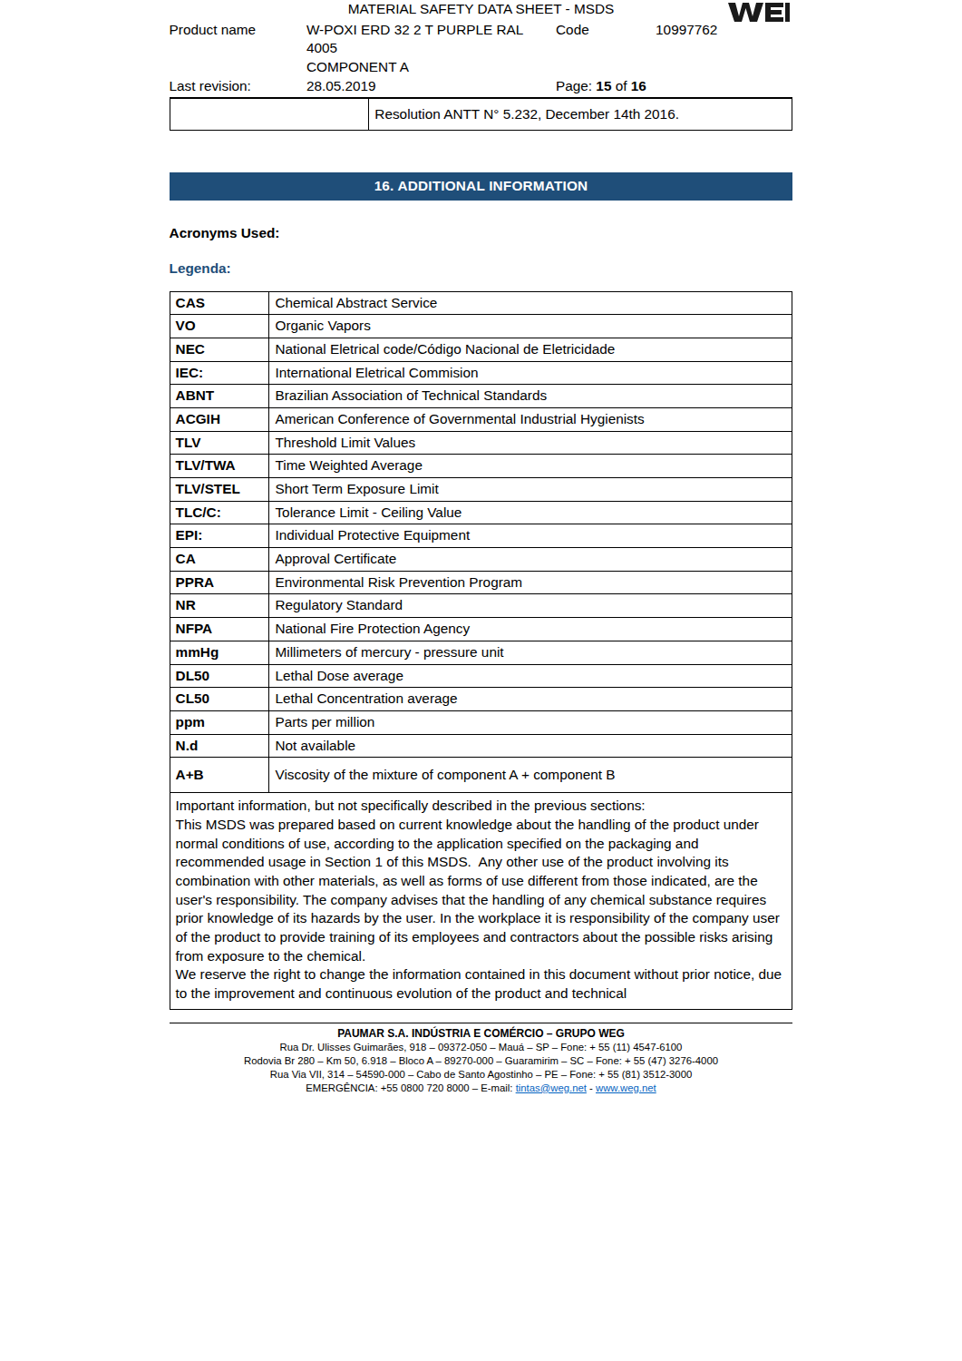MATERIAL SAFETY DATA SHEET - MSDS
| Product name | W-POXI ERD 32 2 T PURPLE RAL 4005 | Code | 10997762 |
| | COMPONENT A | | |
| Last revision: | 28.05.2019 | Page: 15 of 16 |
| | Resolution ANTT N° 5.232, December 14th 2016. |
16. ADDITIONAL INFORMATION
Acronyms Used:
Legenda:
| CAS | Chemical Abstract Service |
| VO | Organic Vapors |
| NEC | National Eletrical code/Código Nacional de Eletricidade |
| IEC: | International Eletrical Commision |
| ABNT | Brazilian Association of Technical Standards |
| ACGIH | American Conference of Governmental Industrial Hygienists |
| TLV | Threshold Limit Values |
| TLV/TWA | Time Weighted Average |
| TLV/STEL | Short Term Exposure Limit |
| TLC/C: | Tolerance Limit - Ceiling Value |
| EPI: | Individual Protective Equipment |
| CA | Approval Certificate |
| PPRA | Environmental Risk Prevention Program |
| NR | Regulatory Standard |
| NFPA | National Fire Protection Agency |
| mmHg | Millimeters of mercury - pressure unit |
| DL50 | Lethal Dose average |
| CL50 | Lethal Concentration average |
| ppm | Parts per million |
| N.d | Not available |
| A+B | Viscosity of the mixture of component A + component B |
| Important information, but not specifically described in the previous sections: This MSDS was prepared based on current knowledge about the handling of the product under normal conditions of use, according to the application specified on the packaging and recommended usage in Section 1 of this MSDS. Any other use of the product involving its combination with other materials, as well as forms of use different from those indicated, are the user's responsibility. The company advises that the handling of any chemical substance requires prior knowledge of its hazards by the user. In the workplace it is responsibility of the company user of the product to provide training of its employees and contractors about the possible risks arising from exposure to the chemical. We reserve the right to change the information contained in this document without prior notice, due to the improvement and continuous evolution of the product and technical |
PAUMAR S.A. INDÚSTRIA E COMÉRCIO – GRUPO WEG
Rua Dr. Ulisses Guimarães, 918 – 09372-050 – Mauá – SP – Fone: + 55 (11) 4547-6100
Rodovia Br 280 – Km 50, 6.918 – Bloco A – 89270-000 – Guaramirim – SC – Fone: + 55 (47) 3276-4000
Rua Via VII, 314 – 54590-000 – Cabo de Santo Agostinho – PE – Fone: + 55 (81) 3512-3000
EMERGÊNCIA: +55 0800 720 8000 – E-mail: tintas@weg.net - www.weg.net